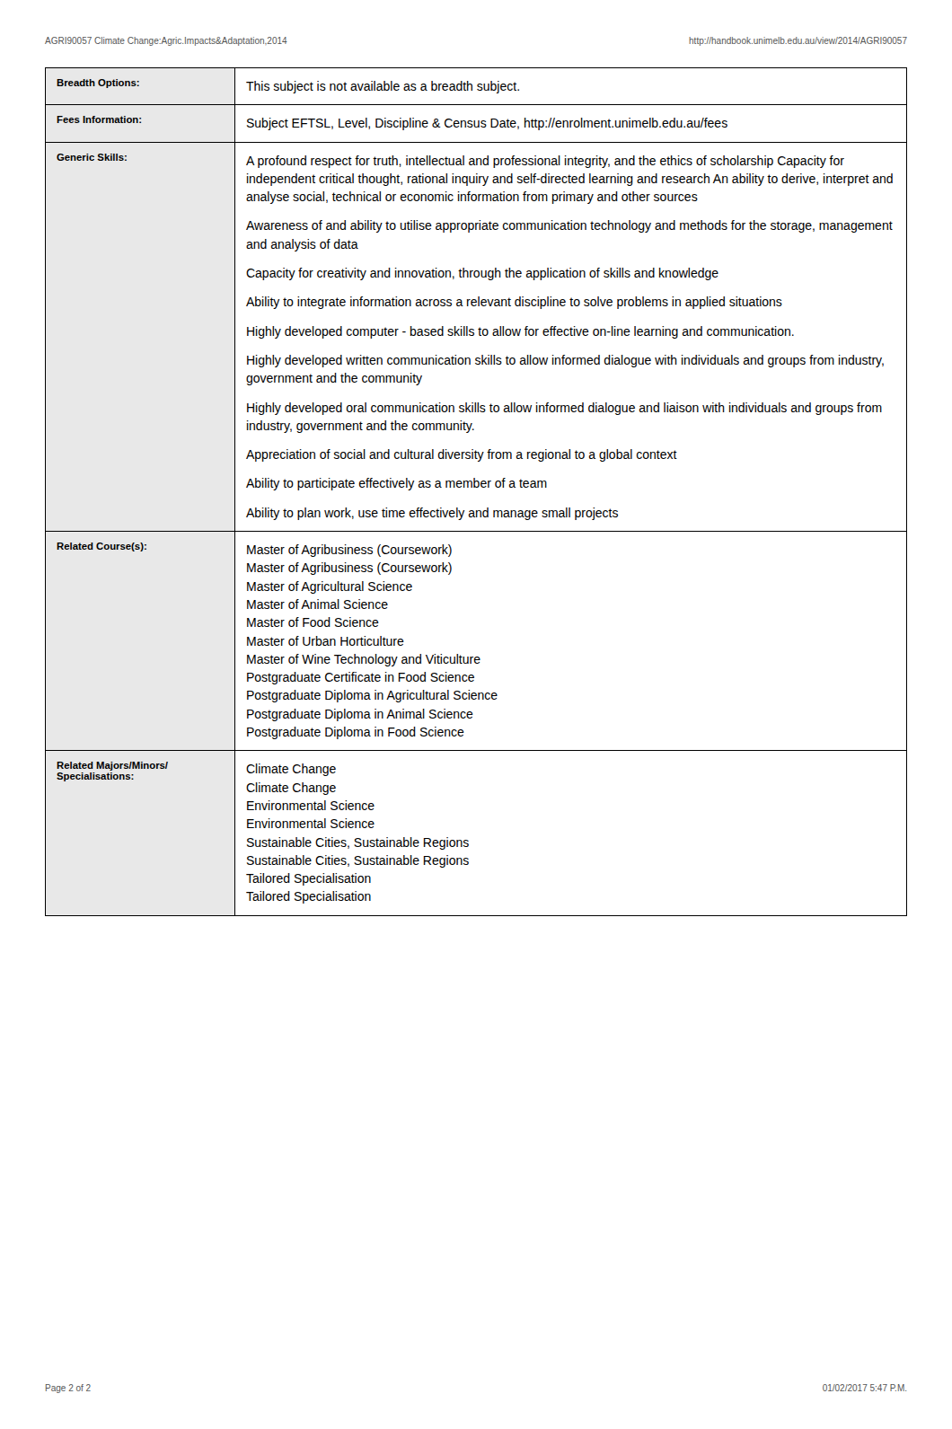AGRI90057 Climate Change:Agric.Impacts&Adaptation,2014 http://handbook.unimelb.edu.au/view/2014/AGRI90057
| Breadth Options: | This subject is not available as a breadth subject. |
| Fees Information: | Subject EFTSL, Level, Discipline & Census Date, http://enrolment.unimelb.edu.au/fees |
| Generic Skills: | A profound respect for truth, intellectual and professional integrity, and the ethics of scholarship Capacity for independent critical thought, rational inquiry and self-directed learning and research An ability to derive, interpret and analyse social, technical or economic information from primary and other sources Awareness of and ability to utilise appropriate communication technology and methods for the storage, management and analysis of data Capacity for creativity and innovation, through the application of skills and knowledge Ability to integrate information across a relevant discipline to solve problems in applied situations Highly developed computer - based skills to allow for effective on-line learning and communication. Highly developed written communication skills to allow informed dialogue with individuals and groups from industry, government and the community Highly developed oral communication skills to allow informed dialogue and liaison with individuals and groups from industry, government and the community. Appreciation of social and cultural diversity from a regional to a global context Ability to participate effectively as a member of a team Ability to plan work, use time effectively and manage small projects |
| Related Course(s): | Master of Agribusiness (Coursework) Master of Agribusiness (Coursework) Master of Agricultural Science Master of Animal Science Master of Food Science Master of Urban Horticulture Master of Wine Technology and Viticulture Postgraduate Certificate in Food Science Postgraduate Diploma in Agricultural Science Postgraduate Diploma in Animal Science Postgraduate Diploma in Food Science |
| Related Majors/Minors/ Specialisations: | Climate Change Climate Change Environmental Science Environmental Science Sustainable Cities, Sustainable Regions Sustainable Cities, Sustainable Regions Tailored Specialisation Tailored Specialisation |
Page 2 of 2 01/02/2017 5:47 P.M.